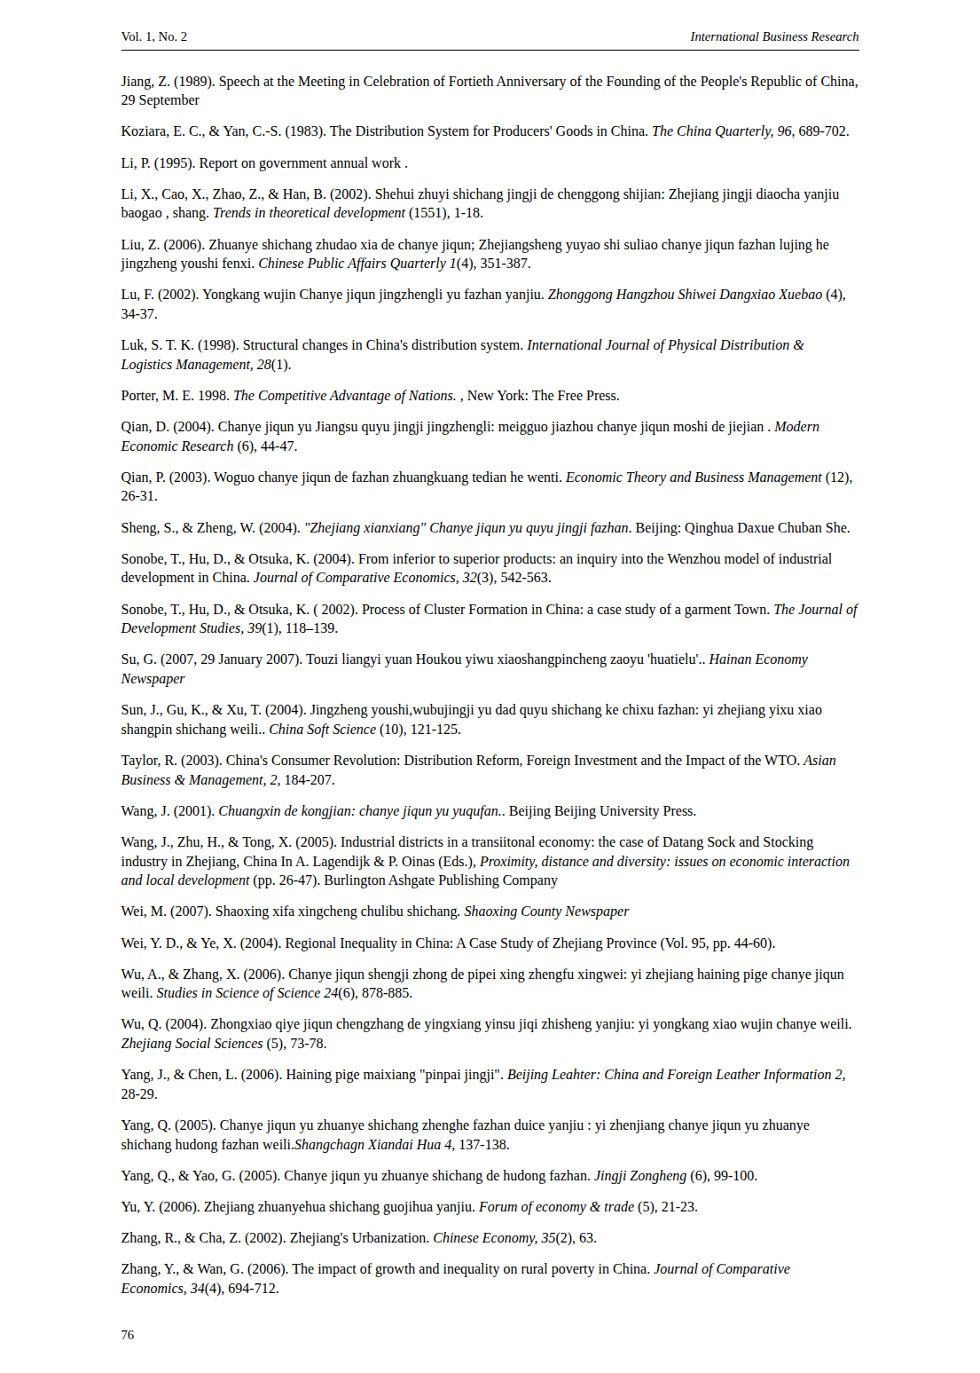Vol. 1, No. 2 International Business Research
Jiang, Z. (1989). Speech at the Meeting in Celebration of Fortieth Anniversary of the Founding of the People's Republic of China, 29 September
Koziara, E. C., & Yan, C.-S. (1983). The Distribution System for Producers' Goods in China. The China Quarterly, 96, 689-702.
Li, P. (1995). Report on government annual work .
Li, X., Cao, X., Zhao, Z., & Han, B. (2002). Shehui zhuyi shichang jingji de chenggong shijian: Zhejiang jingji diaocha yanjiu baogao , shang. Trends in theoretical development (1551), 1-18.
Liu, Z. (2006). Zhuanye shichang zhudao xia de chanye jiqun; Zhejiangsheng yuyao shi suliao chanye jiqun fazhan lujing he jingzheng youshi fenxi. Chinese Public Affairs Quarterly 1(4), 351-387.
Lu, F. (2002). Yongkang wujin Chanye jiqun jingzhengli yu fazhan yanjiu. Zhonggong Hangzhou Shiwei Dangxiao Xuebao (4), 34-37.
Luk, S. T. K. (1998). Structural changes in China's distribution system. International Journal of Physical Distribution & Logistics Management, 28(1).
Porter, M. E. 1998. The Competitive Advantage of Nations. , New York: The Free Press.
Qian, D. (2004). Chanye jiqun yu Jiangsu quyu jingji jingzhengli: meigguo jiazhou chanye jiqun moshi de jiejian . Modern Economic Research (6), 44-47.
Qian, P. (2003). Woguo chanye jiqun de fazhan zhuangkuang tedian he wenti. Economic Theory and Business Management (12), 26-31.
Sheng, S., & Zheng, W. (2004). "Zhejiang xianxiang" Chanye jiqun yu quyu jingji fazhan. Beijing: Qinghua Daxue Chuban She.
Sonobe, T., Hu, D., & Otsuka, K. (2004). From inferior to superior products: an inquiry into the Wenzhou model of industrial development in China. Journal of Comparative Economics, 32(3), 542-563.
Sonobe, T., Hu, D., & Otsuka, K. ( 2002). Process of Cluster Formation in China: a case study of a garment Town. The Journal of Development Studies, 39(1), 118–139.
Su, G. (2007, 29 January 2007). Touzi liangyi yuan Houkou yiwu xiaoshangpincheng zaoyu 'huatielu'.. Hainan Economy Newspaper
Sun, J., Gu, K., & Xu, T. (2004). Jingzheng youshi,wubujingji yu dad quyu shichang ke chixu fazhan: yi zhejiang yixu xiao shangpin shichang weili.. China Soft Science (10), 121-125.
Taylor, R. (2003). China's Consumer Revolution: Distribution Reform, Foreign Investment and the Impact of the WTO. Asian Business & Management, 2, 184-207.
Wang, J. (2001). Chuangxin de kongjian: chanye jiqun yu yuqufan.. Beijing Beijing University Press.
Wang, J., Zhu, H., & Tong, X. (2005). Industrial districts in a transiitonal economy: the case of Datang Sock and Stocking industry in Zhejiang, China In A. Lagendijk & P. Oinas (Eds.), Proximity, distance and diversity: issues on economic interaction and local development (pp. 26-47). Burlington Ashgate Publishing Company
Wei, M. (2007). Shaoxing xifa xingcheng chulibu shichang. Shaoxing County Newspaper
Wei, Y. D., & Ye, X. (2004). Regional Inequality in China: A Case Study of Zhejiang Province (Vol. 95, pp. 44-60).
Wu, A., & Zhang, X. (2006). Chanye jiqun shengji zhong de pipei xing zhengfu xingwei: yi zhejiang haining pige chanye jiqun weili. Studies in Science of Science 24(6), 878-885.
Wu, Q. (2004). Zhongxiao qiye jiqun chengzhang de yingxiang yinsu jiqi zhisheng yanjiu: yi yongkang xiao wujin chanye weili. Zhejiang Social Sciences (5), 73-78.
Yang, J., & Chen, L. (2006). Haining pige maixiang "pinpai jingji". Beijing Leahter: China and Foreign Leather Information 2, 28-29.
Yang, Q. (2005). Chanye jiqun yu zhuanye shichang zhenghe fazhan duice yanjiu : yi zhenjiang chanye jiqun yu zhuanye shichang hudong fazhan weili.Shangchagn Xiandai Hua 4, 137-138.
Yang, Q., & Yao, G. (2005). Chanye jiqun yu zhuanye shichang de hudong fazhan. Jingji Zongheng (6), 99-100.
Yu, Y. (2006). Zhejiang zhuanyehua shichang guojihua yanjiu. Forum of economy & trade (5), 21-23.
Zhang, R., & Cha, Z. (2002). Zhejiang's Urbanization. Chinese Economy, 35(2), 63.
Zhang, Y., & Wan, G. (2006). The impact of growth and inequality on rural poverty in China. Journal of Comparative Economics, 34(4), 694-712.
76